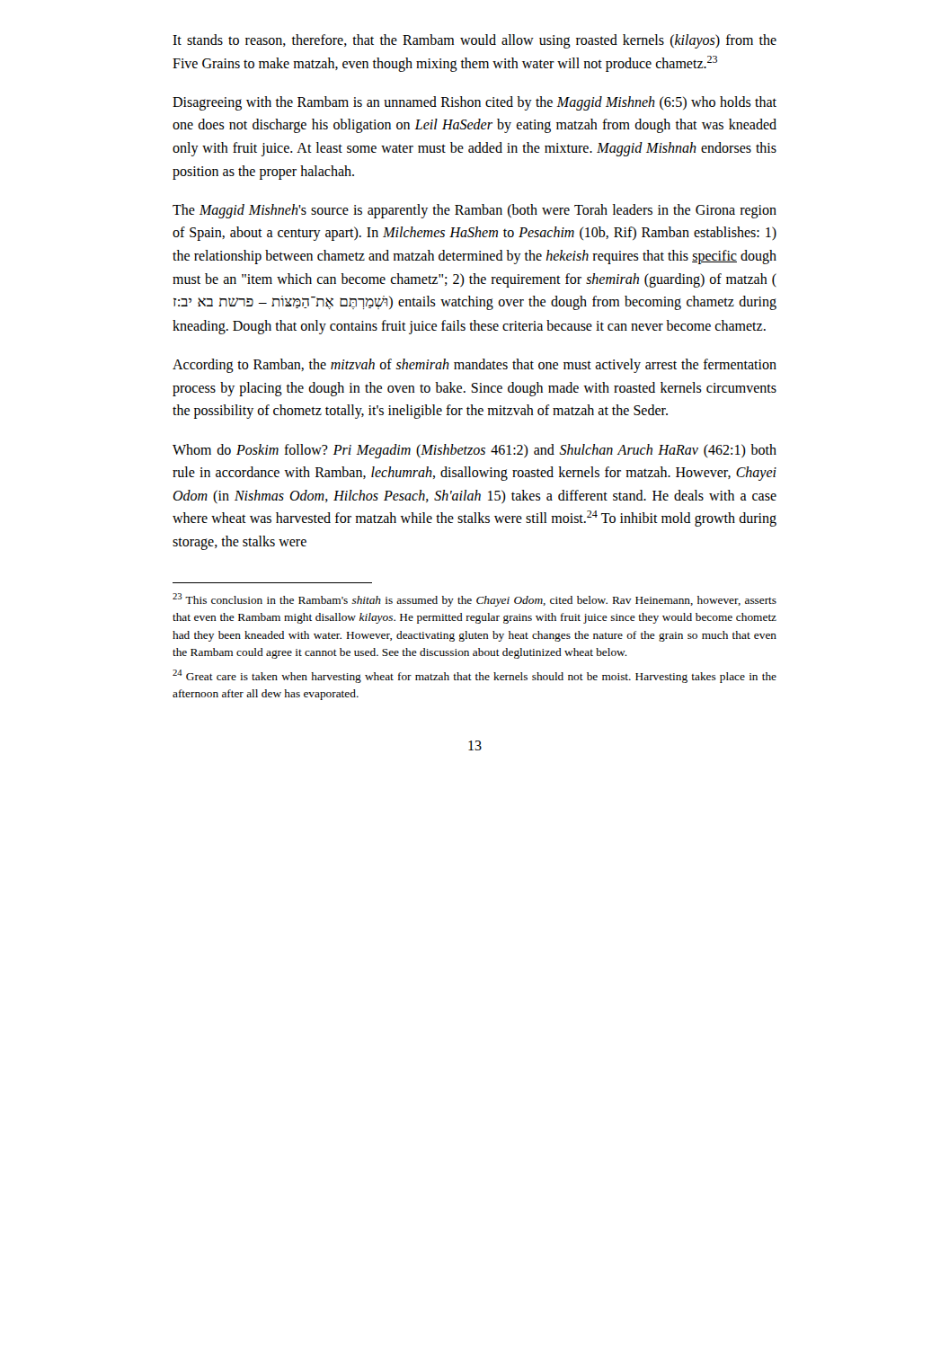It stands to reason, therefore, that the Rambam would allow using roasted kernels (kilayos) from the Five Grains to make matzah, even though mixing them with water will not produce chametz.23
Disagreeing with the Rambam is an unnamed Rishon cited by the Maggid Mishneh (6:5) who holds that one does not discharge his obligation on Leil HaSeder by eating matzah from dough that was kneaded only with fruit juice. At least some water must be added in the mixture. Maggid Mishnah endorses this position as the proper halachah.
The Maggid Mishneh's source is apparently the Ramban (both were Torah leaders in the Girona region of Spain, about a century apart). In Milchemes HaShem to Pesachim (10b, Rif) Ramban establishes: 1) the relationship between chametz and matzah determined by the hekeish requires that this specific dough must be an "item which can become chametz"; 2) the requirement for shemirah (guarding) of matzah ( וּשְׁמַרְתֶּם אֶת־הַמַּצּוֹת – פרשת בא יב:ז) entails watching over the dough from becoming chametz during kneading. Dough that only contains fruit juice fails these criteria because it can never become chametz.
According to Ramban, the mitzvah of shemirah mandates that one must actively arrest the fermentation process by placing the dough in the oven to bake. Since dough made with roasted kernels circumvents the possibility of chometz totally, it's ineligible for the mitzvah of matzah at the Seder.
Whom do Poskim follow? Pri Megadim (Mishbetzos 461:2) and Shulchan Aruch HaRav (462:1) both rule in accordance with Ramban, lechumrah, disallowing roasted kernels for matzah. However, Chayei Odom (in Nishmas Odom, Hilchos Pesach, Sh'ailah 15) takes a different stand. He deals with a case where wheat was harvested for matzah while the stalks were still moist.24 To inhibit mold growth during storage, the stalks were
23 This conclusion in the Rambam's shitah is assumed by the Chayei Odom, cited below. Rav Heinemann, however, asserts that even the Rambam might disallow kilayos. He permitted regular grains with fruit juice since they would become chometz had they been kneaded with water. However, deactivating gluten by heat changes the nature of the grain so much that even the Rambam could agree it cannot be used. See the discussion about deglutinized wheat below.
24 Great care is taken when harvesting wheat for matzah that the kernels should not be moist. Harvesting takes place in the afternoon after all dew has evaporated.
13